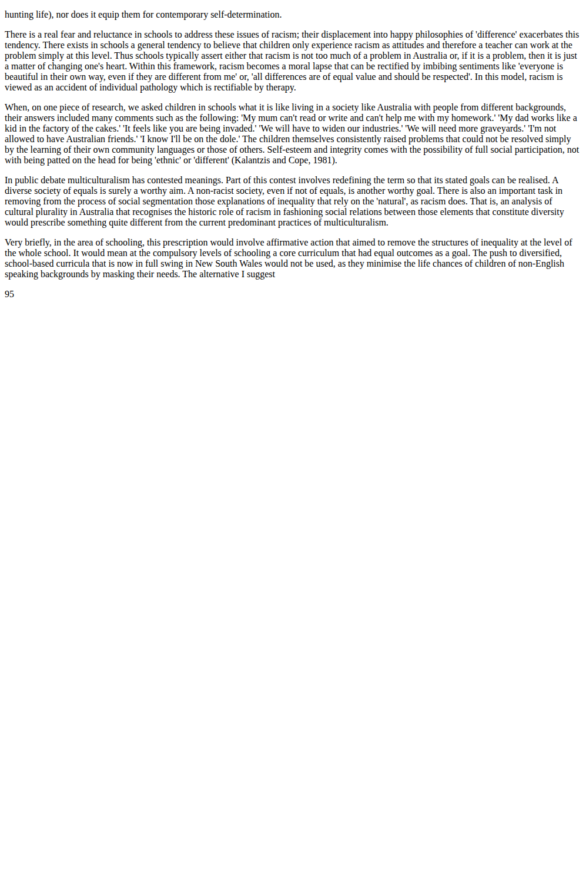hunting life), nor does it equip them for contemporary self-determination.
There is a real fear and reluctance in schools to address these issues of racism; their displacement into happy philosophies of 'difference' exacerbates this tendency. There exists in schools a general tendency to believe that children only experience racism as attitudes and therefore a teacher can work at the problem simply at this level. Thus schools typically assert either that racism is not too much of a problem in Australia or, if it is a problem, then it is just a matter of changing one's heart. Within this framework, racism becomes a moral lapse that can be rectified by imbibing sentiments like 'everyone is beautiful in their own way, even if they are different from me' or, 'all differences are of equal value and should be respected'. In this model, racism is viewed as an accident of individual pathology which is rectifiable by therapy.
When, on one piece of research, we asked children in schools what it is like living in a society like Australia with people from different backgrounds, their answers included many comments such as the following: 'My mum can't read or write and can't help me with my homework.' 'My dad works like a kid in the factory of the cakes.' 'It feels like you are being invaded.' 'We will have to widen our industries.' 'We will need more graveyards.' 'I'm not allowed to have Australian friends.' 'I know I'll be on the dole.' The children themselves consistently raised problems that could not be resolved simply by the learning of their own community languages or those of others. Self-esteem and integrity comes with the possibility of full social participation, not with being patted on the head for being 'ethnic' or 'different' (Kalantzis and Cope, 1981).
In public debate multiculturalism has contested meanings. Part of this contest involves redefining the term so that its stated goals can be realised. A diverse society of equals is surely a worthy aim. A non-racist society, even if not of equals, is another worthy goal. There is also an important task in removing from the process of social segmentation those explanations of inequality that rely on the 'natural', as racism does. That is, an analysis of cultural plurality in Australia that recognises the historic role of racism in fashioning social relations between those elements that constitute diversity would prescribe something quite different from the current predominant practices of multiculturalism.
Very briefly, in the area of schooling, this prescription would involve affirmative action that aimed to remove the structures of inequality at the level of the whole school. It would mean at the compulsory levels of schooling a core curriculum that had equal outcomes as a goal. The push to diversified, school-based curricula that is now in full swing in New South Wales would not be used, as they minimise the life chances of children of non-English speaking backgrounds by masking their needs. The alternative I suggest
95